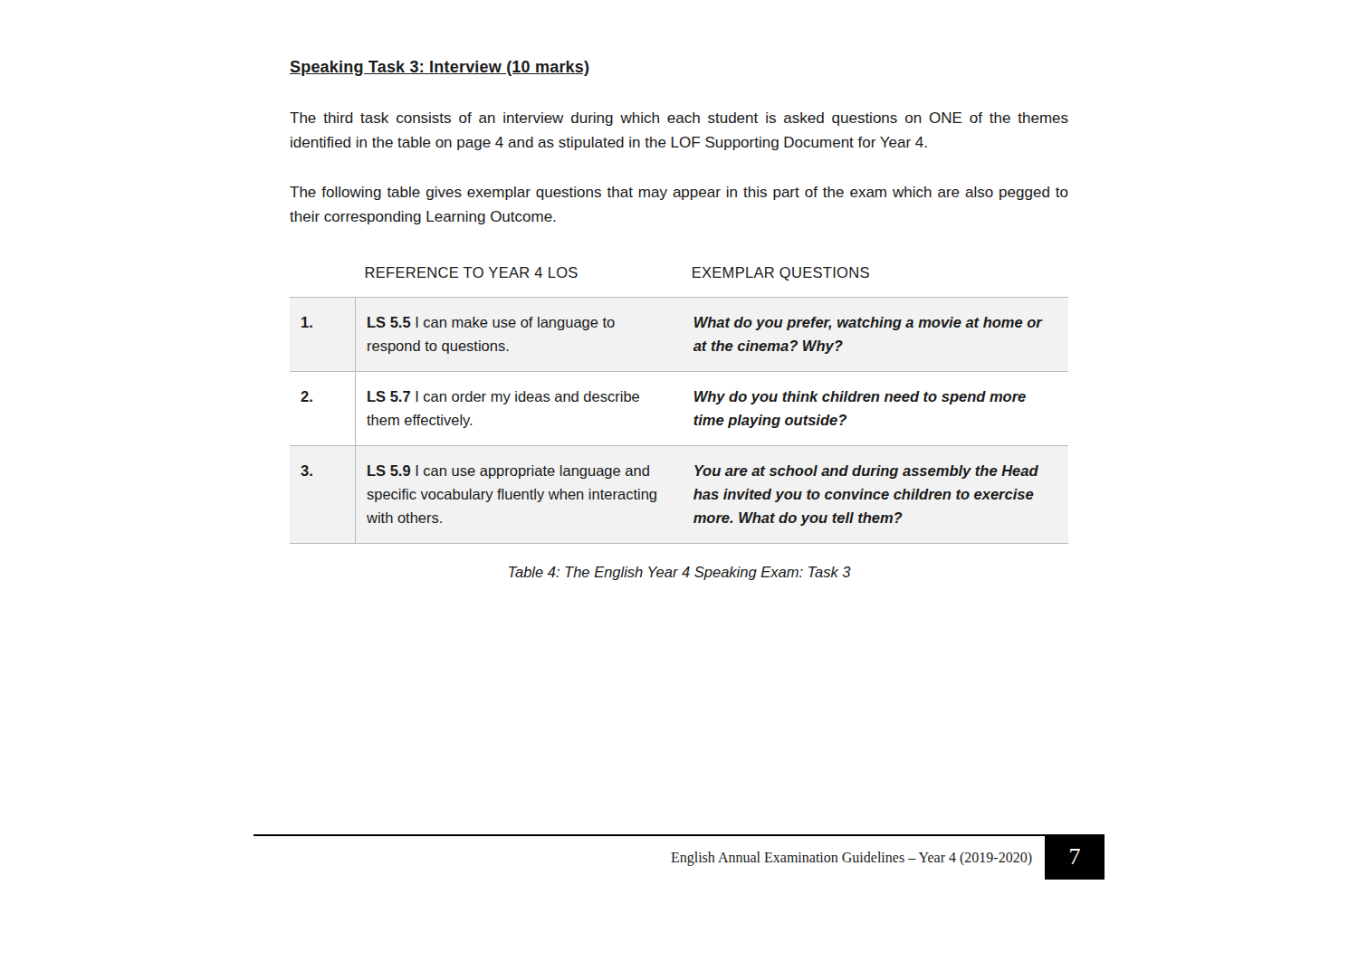Speaking Task 3: Interview (10 marks)
The third task consists of an interview during which each student is asked questions on ONE of the themes identified in the table on page 4 and as stipulated in the LOF Supporting Document for Year 4.
The following table gives exemplar questions that may appear in this part of the exam which are also pegged to their corresponding Learning Outcome.
| | REFERENCE TO YEAR 4 LOS | EXEMPLAR QUESTIONS |
| --- | --- | --- |
| 1. | LS 5.5 I can make use of language to respond to questions. | What do you prefer, watching a movie at home or at the cinema? Why? |
| 2. | LS 5.7 I can order my ideas and describe them effectively. | Why do you think children need to spend more time playing outside? |
| 3. | LS 5.9 I can use appropriate language and specific vocabulary fluently when interacting with others. | You are at school and during assembly the Head has invited you to convince children to exercise more. What do you tell them? |
Table 4: The English Year 4 Speaking Exam: Task 3
English Annual Examination Guidelines – Year 4 (2019-2020)
7